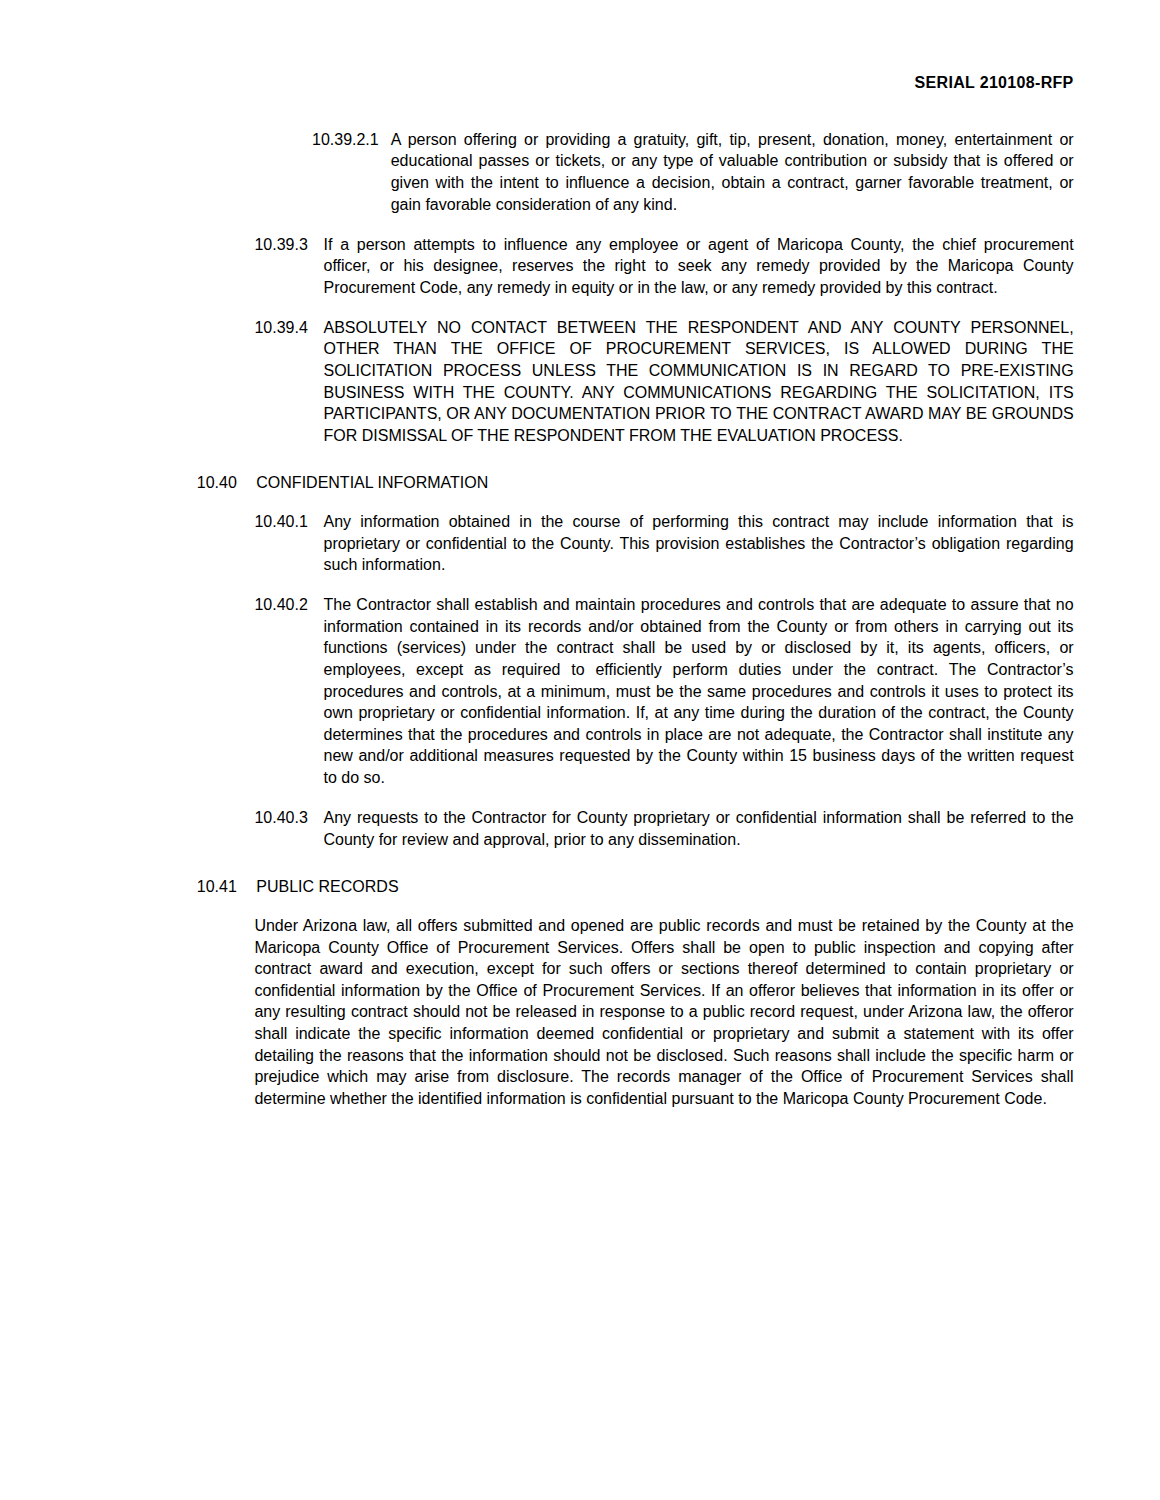SERIAL 210108-RFP
10.39.2.1
A person offering or providing a gratuity, gift, tip, present, donation, money, entertainment or educational passes or tickets, or any type of valuable contribution or subsidy that is offered or given with the intent to influence a decision, obtain a contract, garner favorable treatment, or gain favorable consideration of any kind.
10.39.3
If a person attempts to influence any employee or agent of Maricopa County, the chief procurement officer, or his designee, reserves the right to seek any remedy provided by the Maricopa County Procurement Code, any remedy in equity or in the law, or any remedy provided by this contract.
10.39.4
ABSOLUTELY NO CONTACT BETWEEN THE RESPONDENT AND ANY COUNTY PERSONNEL, OTHER THAN THE OFFICE OF PROCUREMENT SERVICES, IS ALLOWED DURING THE SOLICITATION PROCESS UNLESS THE COMMUNICATION IS IN REGARD TO PRE-EXISTING BUSINESS WITH THE COUNTY. ANY COMMUNICATIONS REGARDING THE SOLICITATION, ITS PARTICIPANTS, OR ANY DOCUMENTATION PRIOR TO THE CONTRACT AWARD MAY BE GROUNDS FOR DISMISSAL OF THE RESPONDENT FROM THE EVALUATION PROCESS.
10.40
Confidential Information
10.40.1
Any information obtained in the course of performing this contract may include information that is proprietary or confidential to the County. This provision establishes the Contractor’s obligation regarding such information.
10.40.2
The Contractor shall establish and maintain procedures and controls that are adequate to assure that no information contained in its records and/or obtained from the County or from others in carrying out its functions (services) under the contract shall be used by or disclosed by it, its agents, officers, or employees, except as required to efficiently perform duties under the contract. The Contractor’s procedures and controls, at a minimum, must be the same procedures and controls it uses to protect its own proprietary or confidential information. If, at any time during the duration of the contract, the County determines that the procedures and controls in place are not adequate, the Contractor shall institute any new and/or additional measures requested by the County within 15 business days of the written request to do so.
10.40.3
Any requests to the Contractor for County proprietary or confidential information shall be referred to the County for review and approval, prior to any dissemination.
10.41
Public Records
Under Arizona law, all offers submitted and opened are public records and must be retained by the County at the Maricopa County Office of Procurement Services. Offers shall be open to public inspection and copying after contract award and execution, except for such offers or sections thereof determined to contain proprietary or confidential information by the Office of Procurement Services. If an offeror believes that information in its offer or any resulting contract should not be released in response to a public record request, under Arizona law, the offeror shall indicate the specific information deemed confidential or proprietary and submit a statement with its offer detailing the reasons that the information should not be disclosed. Such reasons shall include the specific harm or prejudice which may arise from disclosure. The records manager of the Office of Procurement Services shall determine whether the identified information is confidential pursuant to the Maricopa County Procurement Code.